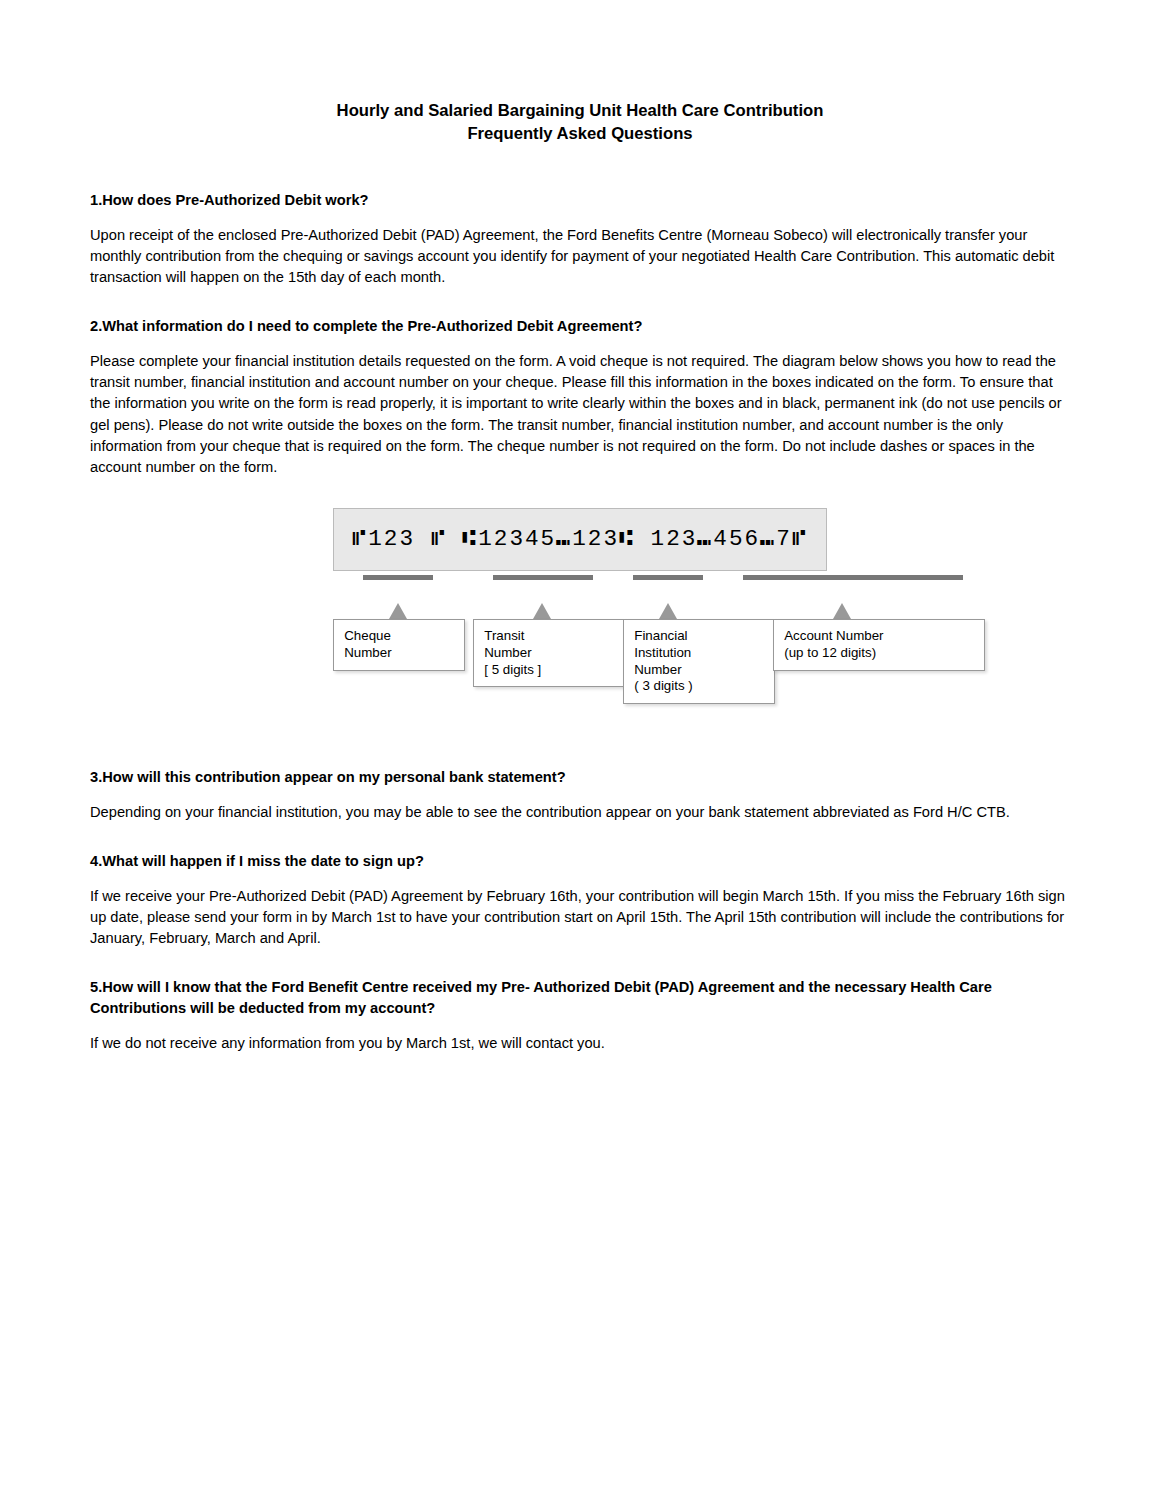Hourly and Salaried Bargaining Unit Health Care Contribution
Frequently Asked Questions
1.How does Pre-Authorized Debit work?
Upon receipt of the enclosed Pre-Authorized Debit (PAD) Agreement, the Ford Benefits Centre (Morneau Sobeco) will electronically transfer your monthly contribution from the chequing or savings account you identify for payment of your negotiated Health Care Contribution. This automatic debit transaction will happen on the 15th day of each month.
2.What information do I need to complete the Pre-Authorized Debit Agreement?
Please complete your financial institution details requested on the form. A void cheque is not required. The diagram below shows you how to read the transit number, financial institution and account number on your cheque. Please fill this information in the boxes indicated on the form. To ensure that the information you write on the form is read properly, it is important to write clearly within the boxes and in black, permanent ink (do not use pencils or gel pens). Please do not write outside the boxes on the form. The transit number, financial institution number, and account number is the only information from your cheque that is required on the form. The cheque number is not required on the form. Do not include dashes or spaces in the account number on the form.
⑈123 ⑈ ⑆12345⑉123⑆ 123⑉456⑉7⑈
Cheque
Number
Transit
Number
[ 5 digits ]
Financial
Institution
Number
( 3 digits )
Account Number
(up to 12 digits)
3.How will this contribution appear on my personal bank statement?
Depending on your financial institution, you may be able to see the contribution appear on your bank statement abbreviated as Ford H/C CTB.
4.What will happen if I miss the date to sign up?
If we receive your Pre-Authorized Debit (PAD) Agreement by February 16th, your contribution will begin March 15th. If you miss the February 16th sign up date, please send your form in by March 1st to have your contribution start on April 15th. The April 15th contribution will include the contributions for January, February, March and April.
5.How will I know that the Ford Benefit Centre received my Pre- Authorized Debit (PAD) Agreement and the necessary Health Care Contributions will be deducted from my account?
If we do not receive any information from you by March 1st, we will contact you.